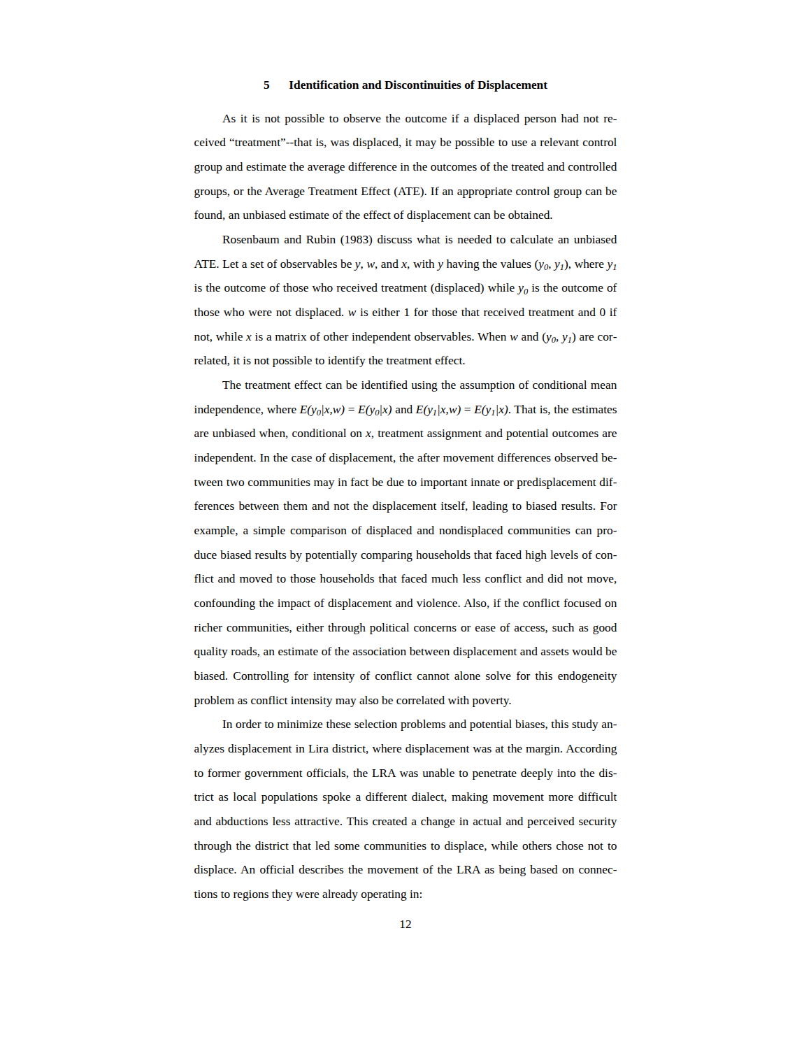5 Identification and Discontinuities of Displacement
As it is not possible to observe the outcome if a displaced person had not received “treatment”--that is, was displaced, it may be possible to use a relevant control group and estimate the average difference in the outcomes of the treated and controlled groups, or the Average Treatment Effect (ATE). If an appropriate control group can be found, an unbiased estimate of the effect of displacement can be obtained.
Rosenbaum and Rubin (1983) discuss what is needed to calculate an unbiased ATE. Let a set of observables be y, w, and x, with y having the values (y0, y1), where y1 is the outcome of those who received treatment (displaced) while y0 is the outcome of those who were not displaced. w is either 1 for those that received treatment and 0 if not, while x is a matrix of other independent observables. When w and (y0, y1) are correlated, it is not possible to identify the treatment effect.
The treatment effect can be identified using the assumption of conditional mean independence, where E(y0|x,w) = E(y0|x) and E(y1|x,w) = E(y1|x). That is, the estimates are unbiased when, conditional on x, treatment assignment and potential outcomes are independent. In the case of displacement, the after movement differences observed between two communities may in fact be due to important innate or predisplacement differences between them and not the displacement itself, leading to biased results. For example, a simple comparison of displaced and nondisplaced communities can produce biased results by potentially comparing households that faced high levels of conflict and moved to those households that faced much less conflict and did not move, confounding the impact of displacement and violence. Also, if the conflict focused on richer communities, either through political concerns or ease of access, such as good quality roads, an estimate of the association between displacement and assets would be biased. Controlling for intensity of conflict cannot alone solve for this endogeneity problem as conflict intensity may also be correlated with poverty.
In order to minimize these selection problems and potential biases, this study analyzes displacement in Lira district, where displacement was at the margin. According to former government officials, the LRA was unable to penetrate deeply into the district as local populations spoke a different dialect, making movement more difficult and abductions less attractive. This created a change in actual and perceived security through the district that led some communities to displace, while others chose not to displace. An official describes the movement of the LRA as being based on connections to regions they were already operating in:
12